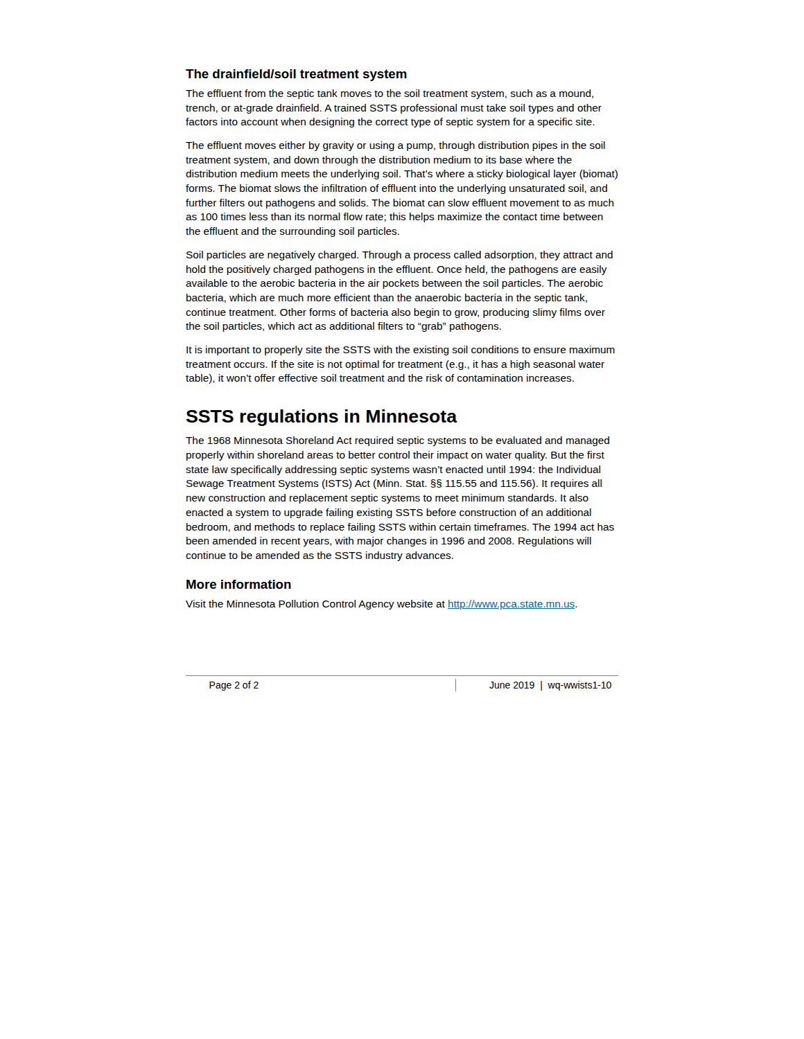The drainfield/soil treatment system
The effluent from the septic tank moves to the soil treatment system, such as a mound, trench, or at-grade drainfield. A trained SSTS professional must take soil types and other factors into account when designing the correct type of septic system for a specific site.
The effluent moves either by gravity or using a pump, through distribution pipes in the soil treatment system, and down through the distribution medium to its base where the distribution medium meets the underlying soil. That’s where a sticky biological layer (biomat) forms. The biomat slows the infiltration of effluent into the underlying unsaturated soil, and further filters out pathogens and solids. The biomat can slow effluent movement to as much as 100 times less than its normal flow rate; this helps maximize the contact time between the effluent and the surrounding soil particles.
Soil particles are negatively charged. Through a process called adsorption, they attract and hold the positively charged pathogens in the effluent. Once held, the pathogens are easily available to the aerobic bacteria in the air pockets between the soil particles. The aerobic bacteria, which are much more efficient than the anaerobic bacteria in the septic tank, continue treatment. Other forms of bacteria also begin to grow, producing slimy films over the soil particles, which act as additional filters to “grab” pathogens.
It is important to properly site the SSTS with the existing soil conditions to ensure maximum treatment occurs. If the site is not optimal for treatment (e.g., it has a high seasonal water table), it won’t offer effective soil treatment and the risk of contamination increases.
SSTS regulations in Minnesota
The 1968 Minnesota Shoreland Act required septic systems to be evaluated and managed properly within shoreland areas to better control their impact on water quality. But the first state law specifically addressing septic systems wasn’t enacted until 1994: the Individual Sewage Treatment Systems (ISTS) Act (Minn. Stat. §§ 115.55 and 115.56). It requires all new construction and replacement septic systems to meet minimum standards. It also enacted a system to upgrade failing existing SSTS before construction of an additional bedroom, and methods to replace failing SSTS within certain timeframes. The 1994 act has been amended in recent years, with major changes in 1996 and 2008. Regulations will continue to be amended as the SSTS industry advances.
More information
Visit the Minnesota Pollution Control Agency website at http://www.pca.state.mn.us.
Page 2 of 2
June 2019 | wq-wwists1-10